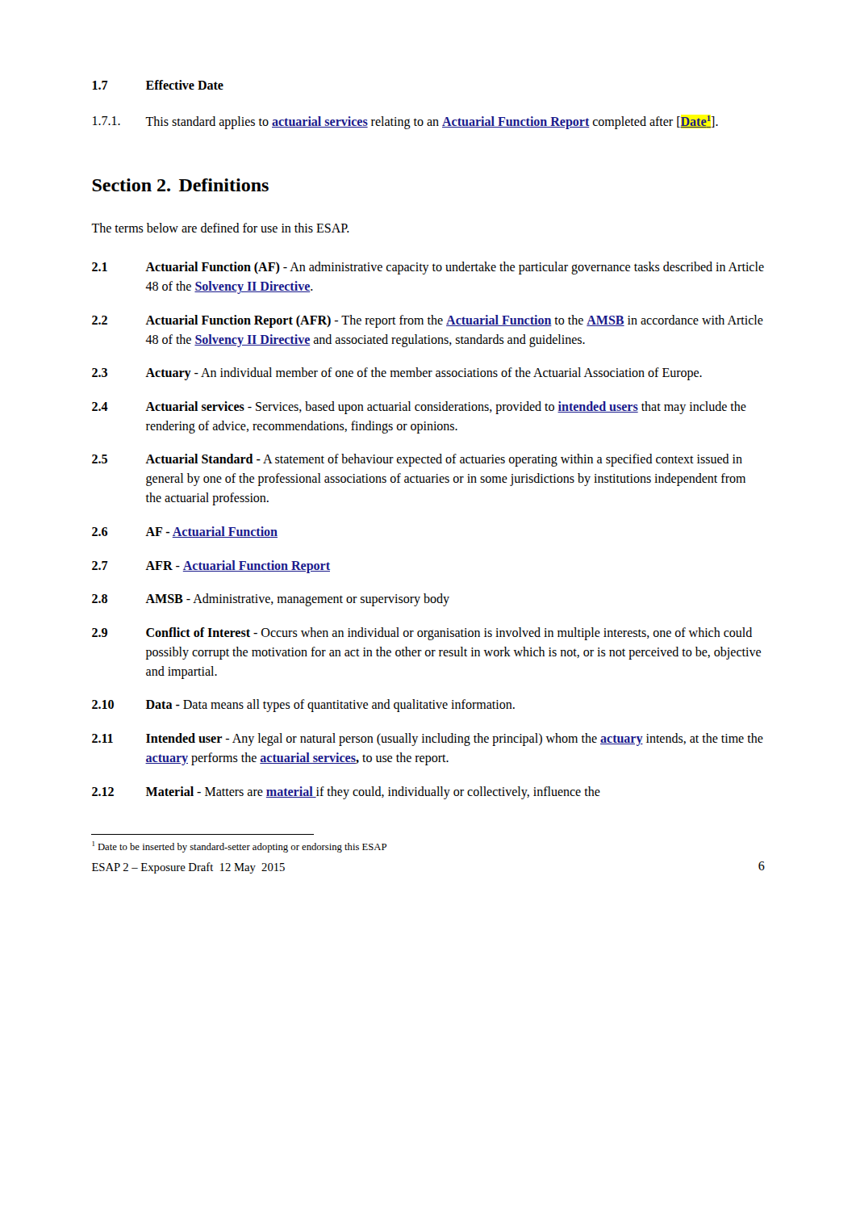1.7
Effective Date
1.7.1.
This standard applies to actuarial services relating to an Actuarial Function Report completed after [Date1].
Section 2. Definitions
The terms below are defined for use in this ESAP.
2.1
Actuarial Function (AF) - An administrative capacity to undertake the particular governance tasks described in Article 48 of the Solvency II Directive.
2.2
Actuarial Function Report (AFR) - The report from the Actuarial Function to the AMSB in accordance with Article 48 of the Solvency II Directive and associated regulations, standards and guidelines.
2.3
Actuary - An individual member of one of the member associations of the Actuarial Association of Europe.
2.4
Actuarial services - Services, based upon actuarial considerations, provided to intended users that may include the rendering of advice, recommendations, findings or opinions.
2.5
Actuarial Standard - A statement of behaviour expected of actuaries operating within a specified context issued in general by one of the professional associations of actuaries or in some jurisdictions by institutions independent from the actuarial profession.
2.6
AF - Actuarial Function
2.7
AFR - Actuarial Function Report
2.8
AMSB - Administrative, management or supervisory body
2.9
Conflict of Interest - Occurs when an individual or organisation is involved in multiple interests, one of which could possibly corrupt the motivation for an act in the other or result in work which is not, or is not perceived to be, objective and impartial.
2.10
Data - Data means all types of quantitative and qualitative information.
2.11
Intended user - Any legal or natural person (usually including the principal) whom the actuary intends, at the time the actuary performs the actuarial services, to use the report.
2.12
Material - Matters are material if they could, individually or collectively, influence the
1 Date to be inserted by standard-setter adopting or endorsing this ESAP
ESAP 2 – Exposure Draft 12 May 2015
6